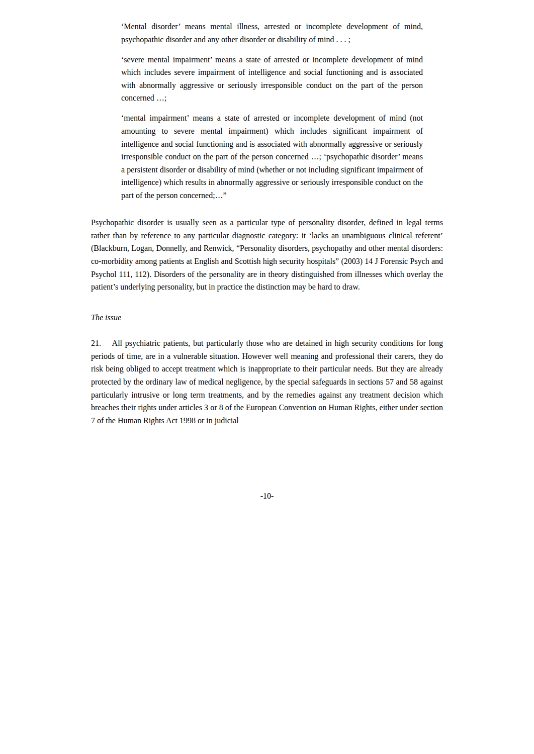‘Mental disorder’ means mental illness, arrested or incomplete development of mind, psychopathic disorder and any other disorder or disability of mind . . . ;
‘severe mental impairment’ means a state of arrested or incomplete development of mind which includes severe impairment of intelligence and social functioning and is associated with abnormally aggressive or seriously irresponsible conduct on the part of the person concerned …;
‘mental impairment’ means a state of arrested or incomplete development of mind (not amounting to severe mental impairment) which includes significant impairment of intelligence and social functioning and is associated with abnormally aggressive or seriously irresponsible conduct on the part of the person concerned …; ‘psychopathic disorder’ means a persistent disorder or disability of mind (whether or not including significant impairment of intelligence) which results in abnormally aggressive or seriously irresponsible conduct on the part of the person concerned;…”
Psychopathic disorder is usually seen as a particular type of personality disorder, defined in legal terms rather than by reference to any particular diagnostic category: it ‘lacks an unambiguous clinical referent’ (Blackburn, Logan, Donnelly, and Renwick, “Personality disorders, psychopathy and other mental disorders: co-morbidity among patients at English and Scottish high security hospitals” (2003) 14 J Forensic Psych and Psychol 111, 112). Disorders of the personality are in theory distinguished from illnesses which overlay the patient’s underlying personality, but in practice the distinction may be hard to draw.
The issue
21. All psychiatric patients, but particularly those who are detained in high security conditions for long periods of time, are in a vulnerable situation. However well meaning and professional their carers, they do risk being obliged to accept treatment which is inappropriate to their particular needs. But they are already protected by the ordinary law of medical negligence, by the special safeguards in sections 57 and 58 against particularly intrusive or long term treatments, and by the remedies against any treatment decision which breaches their rights under articles 3 or 8 of the European Convention on Human Rights, either under section 7 of the Human Rights Act 1998 or in judicial
-10-